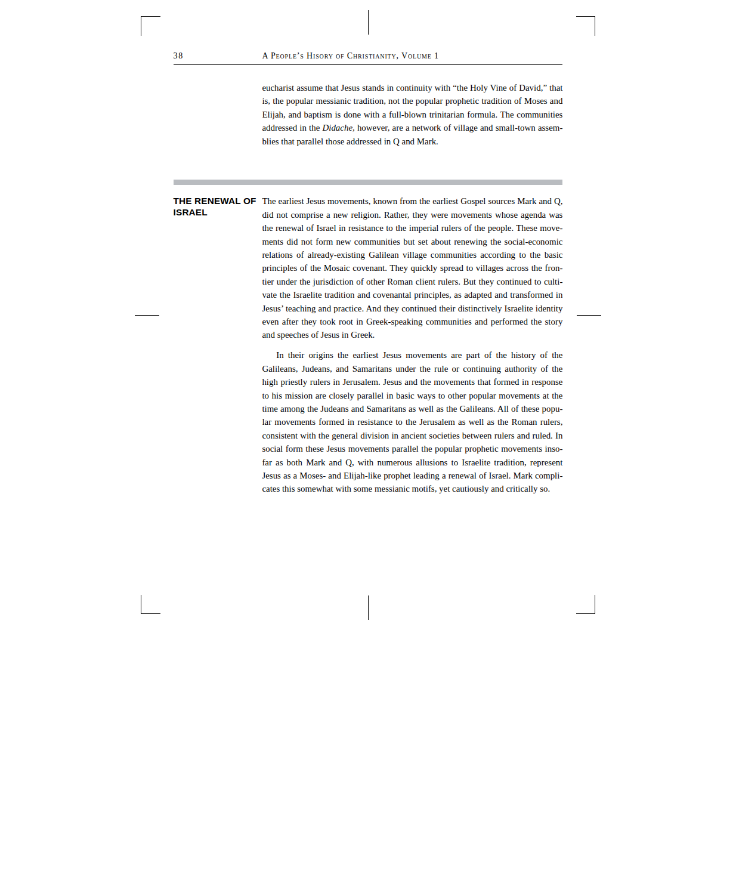38 A People’s Hisory of Christianity, Volume 1
eucharist assume that Jesus stands in continuity with “the Holy Vine of David,” that is, the popular messianic tradition, not the popular prophetic tradition of Moses and Elijah, and baptism is done with a full-blown trinitarian formula. The communities addressed in the Didache, however, are a network of village and small-town assemblies that parallel those addressed in Q and Mark.
THE RENEWAL OF ISRAEL
The earliest Jesus movements, known from the earliest Gospel sources Mark and Q, did not comprise a new religion. Rather, they were movements whose agenda was the renewal of Israel in resistance to the imperial rulers of the people. These movements did not form new communities but set about renewing the social-economic relations of already-existing Galilean village communities according to the basic principles of the Mosaic covenant. They quickly spread to villages across the frontier under the jurisdiction of other Roman client rulers. But they continued to cultivate the Israelite tradition and covenantal principles, as adapted and transformed in Jesus’ teaching and practice. And they continued their distinctively Israelite identity even after they took root in Greek-speaking communities and performed the story and speeches of Jesus in Greek.
In their origins the earliest Jesus movements are part of the history of the Galileans, Judeans, and Samaritans under the rule or continuing authority of the high priestly rulers in Jerusalem. Jesus and the movements that formed in response to his mission are closely parallel in basic ways to other popular movements at the time among the Judeans and Samaritans as well as the Galileans. All of these popular movements formed in resistance to the Jerusalem as well as the Roman rulers, consistent with the general division in ancient societies between rulers and ruled. In social form these Jesus movements parallel the popular prophetic movements insofar as both Mark and Q, with numerous allusions to Israelite tradition, represent Jesus as a Moses- and Elijah-like prophet leading a renewal of Israel. Mark complicates this somewhat with some messianic motifs, yet cautiously and critically so.